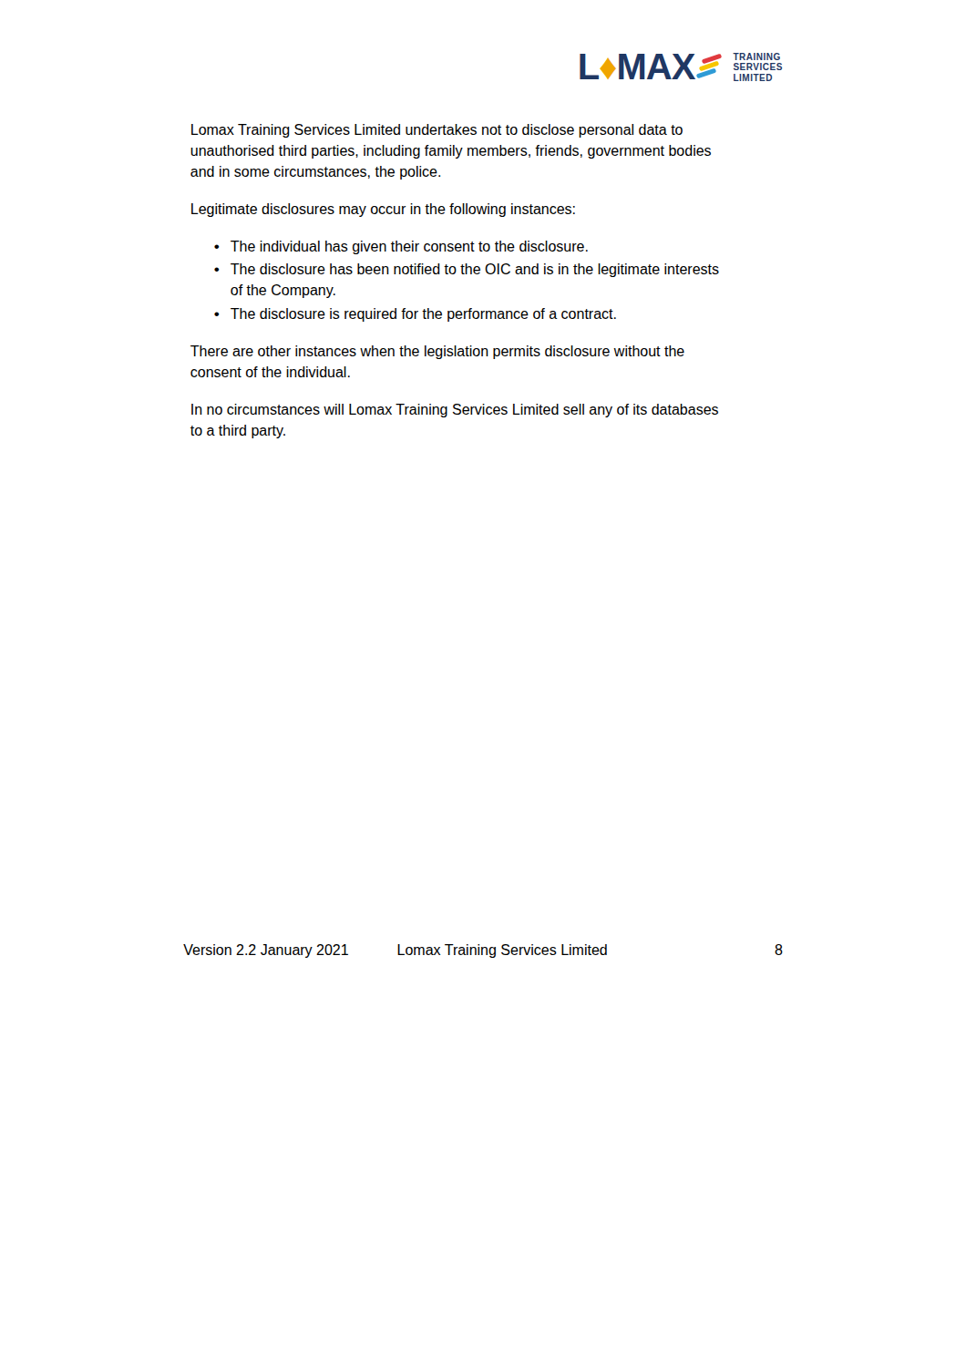L♦MAX
Training Services Limited
Lomax Training Services Limited undertakes not to disclose personal data to unauthorised third parties, including family members, friends, government bodies and in some circumstances, the police.
Legitimate disclosures may occur in the following instances:
The individual has given their consent to the disclosure.
The disclosure has been notified to the OIC and is in the legitimate interests of the Company.
The disclosure is required for the performance of a contract.
There are other instances when the legislation permits disclosure without the consent of the individual.
In no circumstances will Lomax Training Services Limited sell any of its databases to a third party.
Version 2.2 January 2021
Lomax Training Services Limited
8